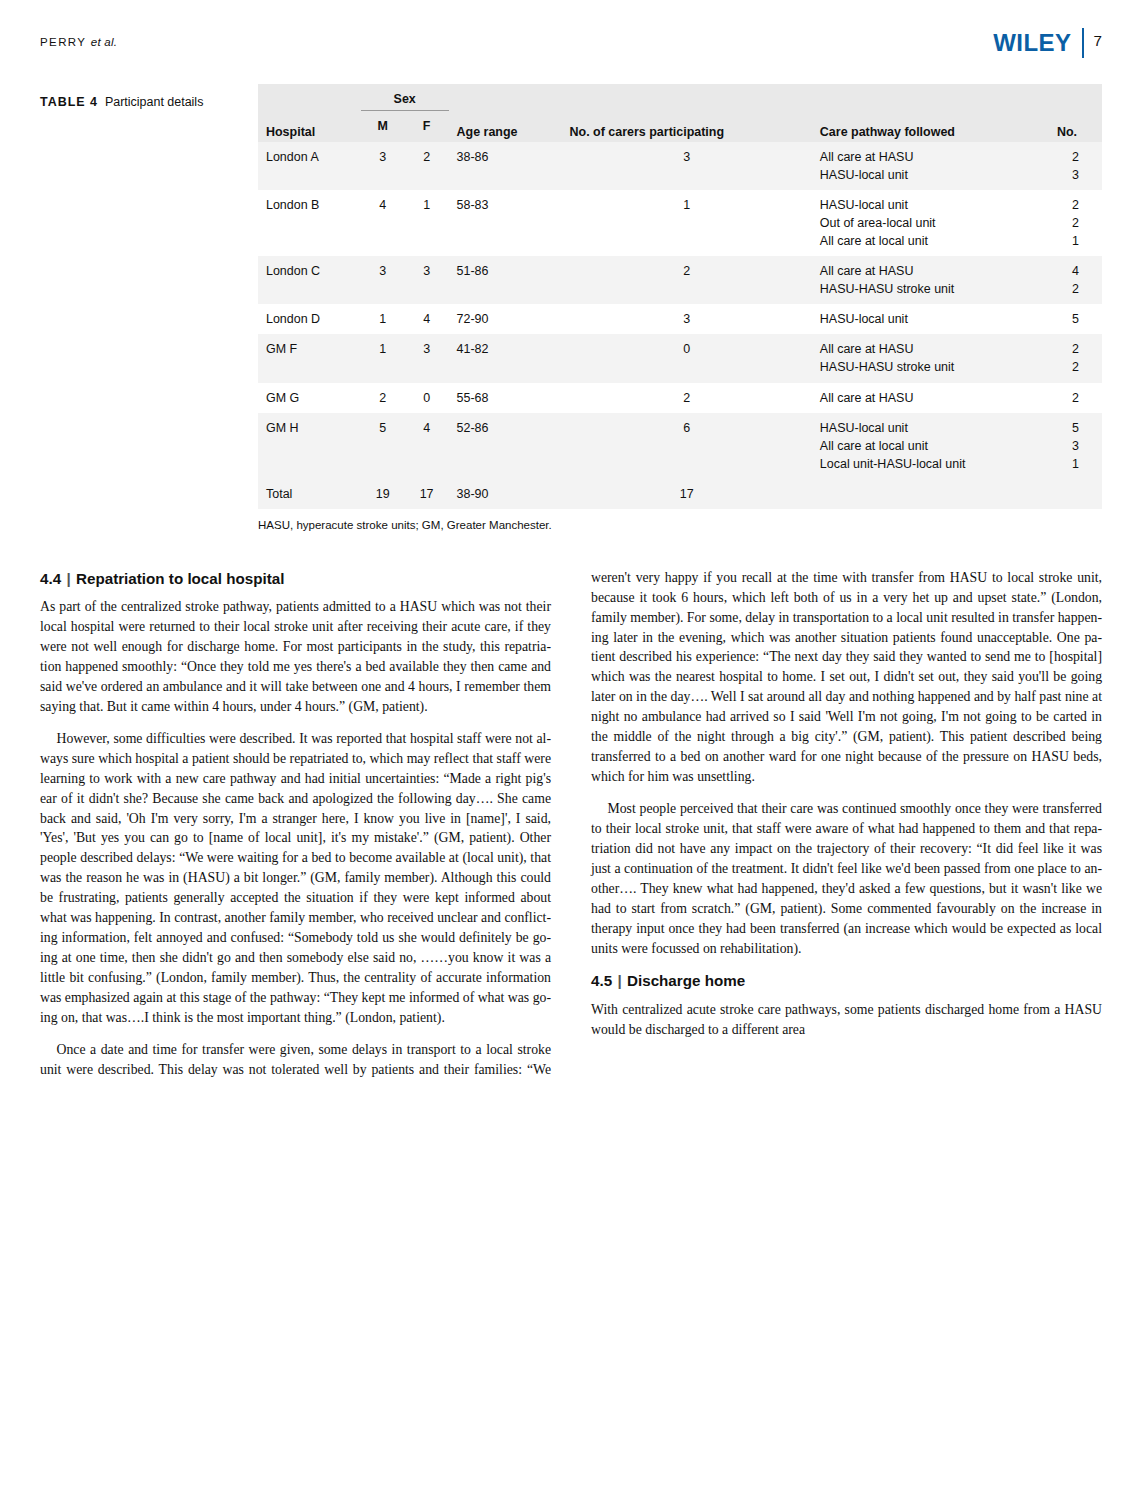Perry et al.
WILEY
7
TABLE 4 Participant details
| Hospital | Sex | Age range | No. of carers participating | Care pathway followed | No. |
| --- | --- | --- | --- | --- | --- |
| M | F |
| London A | 3 | 2 | 38-86 | 3 | All care at HASU HASU-local unit | 2 3 |
| London B | 4 | 1 | 58-83 | 1 | HASU-local unit Out of area-local unit All care at local unit | 2 2 1 |
| London C | 3 | 3 | 51-86 | 2 | All care at HASU HASU-HASU stroke unit | 4 2 |
| London D | 1 | 4 | 72-90 | 3 | HASU-local unit | 5 |
| GM F | 1 | 3 | 41-82 | 0 | All care at HASU HASU-HASU stroke unit | 2 2 |
| GM G | 2 | 0 | 55-68 | 2 | All care at HASU | 2 |
| GM H | 5 | 4 | 52-86 | 6 | HASU-local unit All care at local unit Local unit-HASU-local unit | 5 3 1 |
| Total | 19 | 17 | 38-90 | 17 | | |
HASU, hyperacute stroke units; GM, Greater Manchester.
4.4|Repatriation to local hospital
As part of the centralized stroke pathway, patients admitted to a HASU which was not their local hospital were returned to their local stroke unit after receiving their acute care, if they were not well enough for discharge home. For most participants in the study, this repatriation happened smoothly: Once they told me yes there's a bed available they then came and said we've ordered an ambulance and it will take between one and 4 hours, I remember them saying that. But it came within 4 hours, under 4 hours. (GM, patient).
However, some difficulties were described. It was reported that hospital staff were not always sure which hospital a patient should be repatriated to, which may reflect that staff were learning to work with a new care pathway and had initial uncertainties: Made a right pig's ear of it didn't she? Because she came back and apologized the following day…. She came back and said, 'Oh I'm very sorry, I'm a stranger here, I know you live in [name]', I said, 'Yes', 'But yes you can go to [name of local unit], it's my mistake'. (GM, patient). Other people described delays: We were waiting for a bed to become available at (local unit), that was the reason he was in (HASU) a bit longer. (GM, family member). Although this could be frustrating, patients generally accepted the situation if they were kept informed about what was happening. In contrast, another family member, who received unclear and conflicting information, felt annoyed and confused: Somebody told us she would definitely be going at one time, then she didn't go and then somebody else said no, ……you know it was a little bit confusing. (London, family member). Thus, the centrality of accurate information was emphasized again at this stage of the pathway: They kept me informed of what was going on, that was….I think is the most important thing. (London, patient).
Once a date and time for transfer were given, some delays in transport to a local stroke unit were described. This delay was not tolerated well by patients and their families: We weren't very happy if you recall at the time with transfer from HASU to local stroke unit, because it took 6 hours, which left both of us in a very het up and upset state. (London, family member). For some, delay in transportation to a local unit resulted in transfer happening later in the evening, which was another situation patients found unacceptable. One patient described his experience: The next day they said they wanted to send me to [hospital] which was the nearest hospital to home. I set out, I didn't set out, they said you'll be going later on in the day…. Well I sat around all day and nothing happened and by half past nine at night no ambulance had arrived so I said 'Well I'm not going, I'm not going to be carted in the middle of the night through a big city'. (GM, patient). This patient described being transferred to a bed on another ward for one night because of the pressure on HASU beds, which for him was unsettling.
Most people perceived that their care was continued smoothly once they were transferred to their local stroke unit, that staff were aware of what had happened to them and that repatriation did not have any impact on the trajectory of their recovery: It did feel like it was just a continuation of the treatment. It didn't feel like we'd been passed from one place to another…. They knew what had happened, they'd asked a few questions, but it wasn't like we had to start from scratch. (GM, patient). Some commented favourably on the increase in therapy input once they had been transferred (an increase which would be expected as local units were focussed on rehabilitation).
4.5|Discharge home
With centralized acute stroke care pathways, some patients discharged home from a HASU would be discharged to a different area